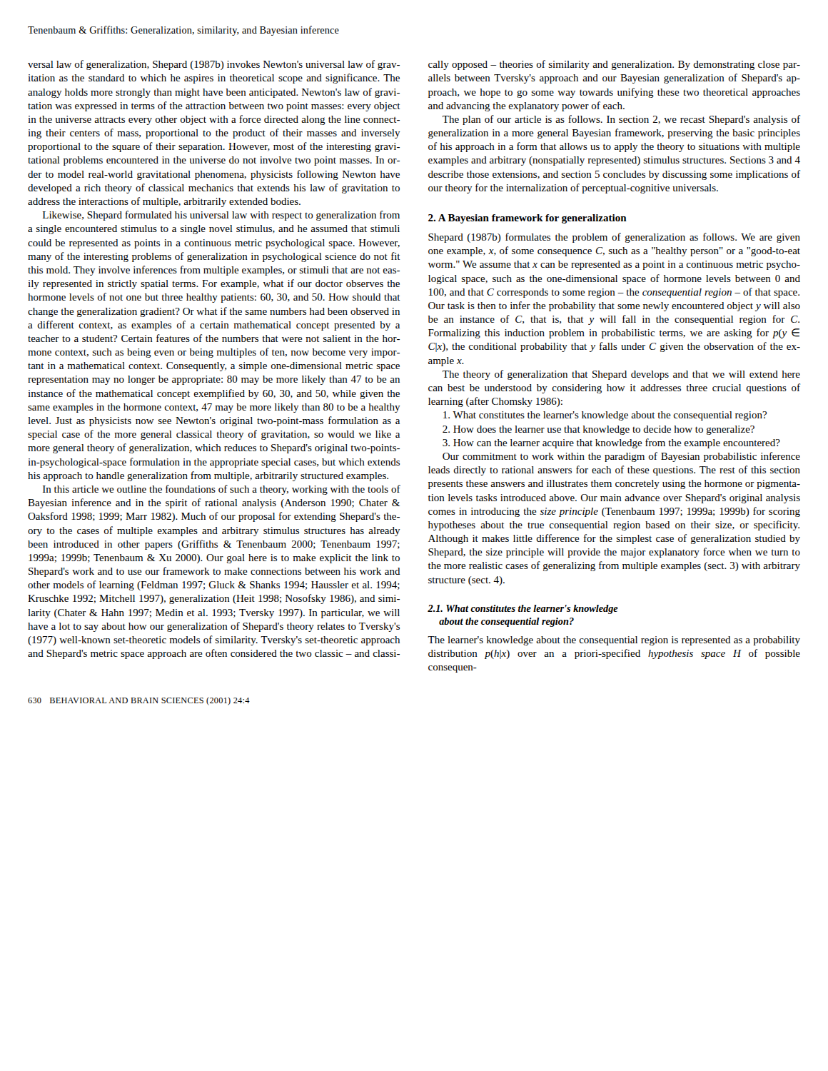Tenenbaum & Griffiths: Generalization, similarity, and Bayesian inference
versal law of generalization, Shepard (1987b) invokes Newton's universal law of gravitation as the standard to which he aspires in theoretical scope and significance. The analogy holds more strongly than might have been anticipated. Newton's law of gravitation was expressed in terms of the attraction between two point masses: every object in the universe attracts every other object with a force directed along the line connecting their centers of mass, proportional to the product of their masses and inversely proportional to the square of their separation. However, most of the interesting gravitational problems encountered in the universe do not involve two point masses. In order to model real-world gravitational phenomena, physicists following Newton have developed a rich theory of classical mechanics that extends his law of gravitation to address the interactions of multiple, arbitrarily extended bodies.
Likewise, Shepard formulated his universal law with respect to generalization from a single encountered stimulus to a single novel stimulus, and he assumed that stimuli could be represented as points in a continuous metric psychological space. However, many of the interesting problems of generalization in psychological science do not fit this mold. They involve inferences from multiple examples, or stimuli that are not easily represented in strictly spatial terms. For example, what if our doctor observes the hormone levels of not one but three healthy patients: 60, 30, and 50. How should that change the generalization gradient? Or what if the same numbers had been observed in a different context, as examples of a certain mathematical concept presented by a teacher to a student? Certain features of the numbers that were not salient in the hormone context, such as being even or being multiples of ten, now become very important in a mathematical context. Consequently, a simple one-dimensional metric space representation may no longer be appropriate: 80 may be more likely than 47 to be an instance of the mathematical concept exemplified by 60, 30, and 50, while given the same examples in the hormone context, 47 may be more likely than 80 to be a healthy level. Just as physicists now see Newton's original two-point-mass formulation as a special case of the more general classical theory of gravitation, so would we like a more general theory of generalization, which reduces to Shepard's original two-points-in-psychological-space formulation in the appropriate special cases, but which extends his approach to handle generalization from multiple, arbitrarily structured examples.
In this article we outline the foundations of such a theory, working with the tools of Bayesian inference and in the spirit of rational analysis (Anderson 1990; Chater & Oaksford 1998; 1999; Marr 1982). Much of our proposal for extending Shepard's theory to the cases of multiple examples and arbitrary stimulus structures has already been introduced in other papers (Griffiths & Tenenbaum 2000; Tenenbaum 1997; 1999a; 1999b; Tenenbaum & Xu 2000). Our goal here is to make explicit the link to Shepard's work and to use our framework to make connections between his work and other models of learning (Feldman 1997; Gluck & Shanks 1994; Haussler et al. 1994; Kruschke 1992; Mitchell 1997), generalization (Heit 1998; Nosofsky 1986), and similarity (Chater & Hahn 1997; Medin et al. 1993; Tversky 1997). In particular, we will have a lot to say about how our generalization of Shepard's theory relates to Tversky's (1977) well-known set-theoretic models of similarity. Tversky's set-theoretic approach and Shepard's metric space approach are often considered the two classic – and classically opposed – theories of similarity and generalization. By demonstrating close parallels between Tversky's approach and our Bayesian generalization of Shepard's approach, we hope to go some way towards unifying these two theoretical approaches and advancing the explanatory power of each.
The plan of our article is as follows. In section 2, we recast Shepard's analysis of generalization in a more general Bayesian framework, preserving the basic principles of his approach in a form that allows us to apply the theory to situations with multiple examples and arbitrary (nonspatially represented) stimulus structures. Sections 3 and 4 describe those extensions, and section 5 concludes by discussing some implications of our theory for the internalization of perceptual-cognitive universals.
2. A Bayesian framework for generalization
Shepard (1987b) formulates the problem of generalization as follows. We are given one example, x, of some consequence C, such as a "healthy person" or a "good-to-eat worm." We assume that x can be represented as a point in a continuous metric psychological space, such as the one-dimensional space of hormone levels between 0 and 100, and that C corresponds to some region – the consequential region – of that space. Our task is then to infer the probability that some newly encountered object y will also be an instance of C, that is, that y will fall in the consequential region for C. Formalizing this induction problem in probabilistic terms, we are asking for p(y ∈ C|x), the conditional probability that y falls under C given the observation of the example x.
The theory of generalization that Shepard develops and that we will extend here can best be understood by considering how it addresses three crucial questions of learning (after Chomsky 1986):
1. What constitutes the learner's knowledge about the consequential region?
2. How does the learner use that knowledge to decide how to generalize?
3. How can the learner acquire that knowledge from the example encountered?
Our commitment to work within the paradigm of Bayesian probabilistic inference leads directly to rational answers for each of these questions. The rest of this section presents these answers and illustrates them concretely using the hormone or pigmentation levels tasks introduced above. Our main advance over Shepard's original analysis comes in introducing the size principle (Tenenbaum 1997; 1999a; 1999b) for scoring hypotheses about the true consequential region based on their size, or specificity. Although it makes little difference for the simplest case of generalization studied by Shepard, the size principle will provide the major explanatory force when we turn to the more realistic cases of generalizing from multiple examples (sect. 3) with arbitrary structure (sect. 4).
2.1. What constitutes the learner's knowledgeabout the consequential region?
The learner's knowledge about the consequential region is represented as a probability distribution p(h|x) over an a priori-specified hypothesis space H of possible consequen-
630 BEHAVIORAL AND BRAIN SCIENCES (2001) 24:4